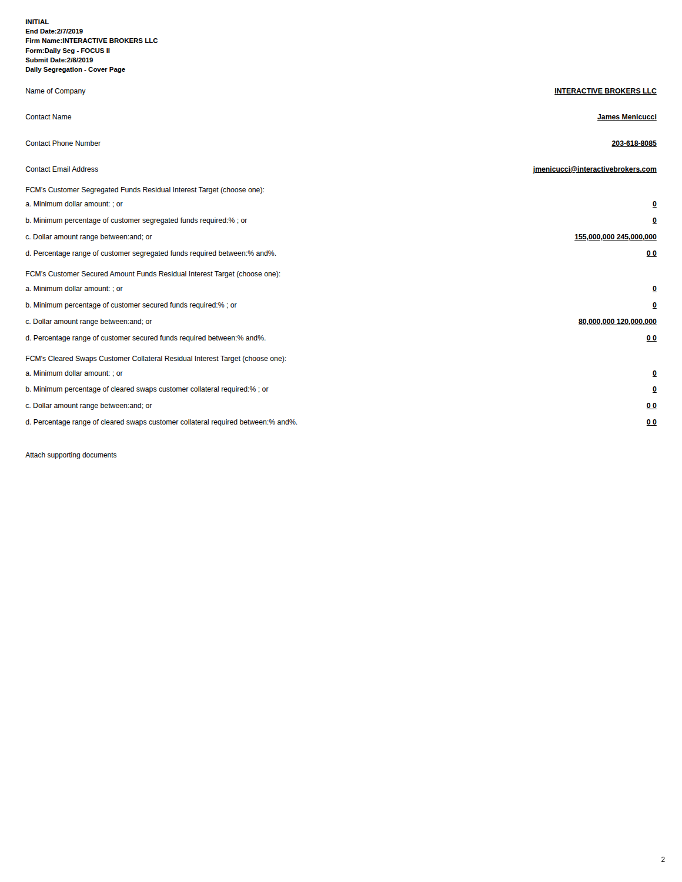INITIAL
End Date:2/7/2019
Firm Name:INTERACTIVE BROKERS LLC
Form:Daily Seg - FOCUS II
Submit Date:2/8/2019
Daily Segregation - Cover Page
| Name of Company | INTERACTIVE BROKERS LLC |
| Contact Name | James Menicucci |
| Contact Phone Number | 203-618-8085 |
| Contact Email Address | jmenicucci@interactivebrokers.com |
FCM’s Customer Segregated Funds Residual Interest Target (choose one):
| a. Minimum dollar amount: ; or | 0 |
| b. Minimum percentage of customer segregated funds required:% ; or | 0 |
| c. Dollar amount range between:and; or | 155,000,000 245,000,000 |
| d. Percentage range of customer segregated funds required between:% and%. | 0 0 |
FCM’s Customer Secured Amount Funds Residual Interest Target (choose one):
| a. Minimum dollar amount: ; or | 0 |
| b. Minimum percentage of customer secured funds required:% ; or | 0 |
| c. Dollar amount range between:and; or | 80,000,000 120,000,000 |
| d. Percentage range of customer secured funds required between:% and%. | 0 0 |
FCM's Cleared Swaps Customer Collateral Residual Interest Target (choose one):
| a. Minimum dollar amount: ; or | 0 |
| b. Minimum percentage of cleared swaps customer collateral required:% ; or | 0 |
| c. Dollar amount range between:and; or | 0 0 |
| d. Percentage range of cleared swaps customer collateral required between:% and%. | 0 0 |
Attach supporting documents
2